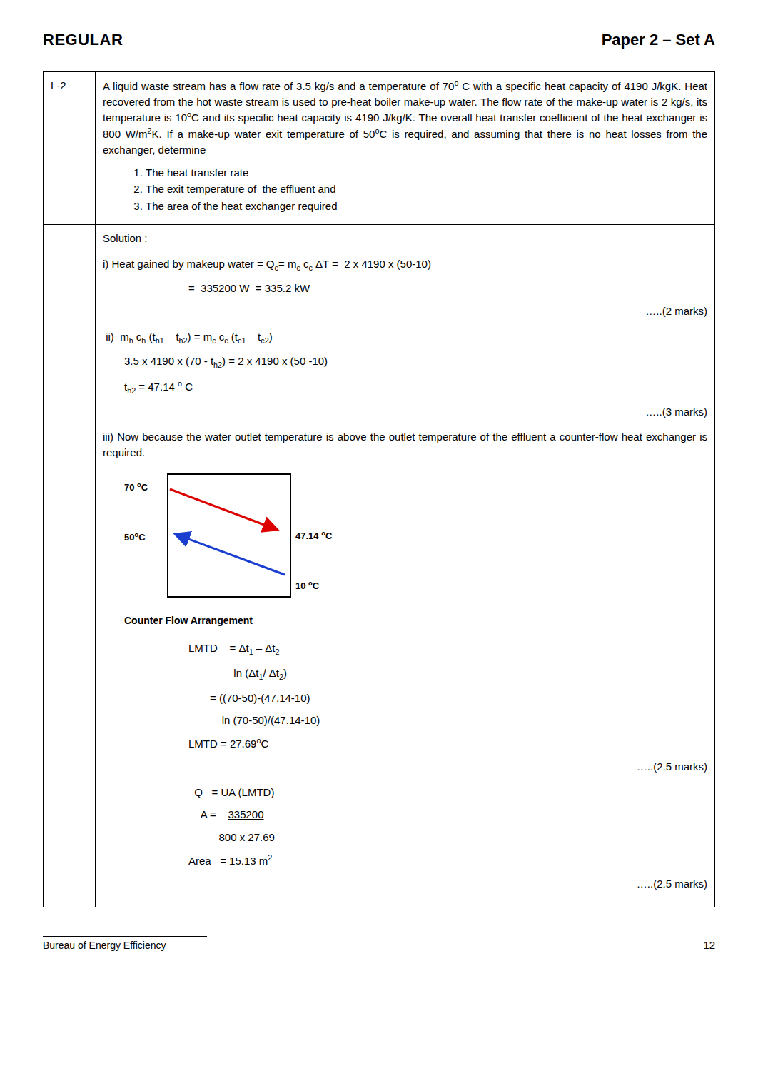REGULAR
Paper 2 – Set A
| L-2 | A liquid waste stream has a flow rate of 3.5 kg/s and a temperature of 70 o C with a specific heat capacity of 4190 J/kgK. Heat recovered from the hot waste stream is used to pre-heat boiler make-up water. The flow rate of the make-up water is 2 kg/s, its temperature is 10 o C and its specific heat capacity is 4190 J/kg/K. The overall heat transfer coefficient of the heat exchanger is 800 W/m 2 K. If a make-up water exit temperature of 50 o C is required, and assuming that there is no heat losses from the exchanger, determine The heat transfer rate The exit temperature of the effluent and The area of the heat exchanger required |
| | Solution : i) Heat gained by makeup water = Q c = m c c c ΔT = 2 x 4190 x (50-10) = 335200 W = 335.2 kW …..(2 marks) ii) m h c h (t h1 – t h2 ) = m c c c (t c1 – t c2 ) 3.5 x 4190 x (70 - t h2 ) = 2 x 4190 x (50 -10) t h2 = 47.14 o C …..(3 marks) iii) Now because the water outlet temperature is above the outlet temperature of the effluent a counter-flow heat exchanger is required. 70 o C 50 o C 47.14 o C 10 o C Counter Flow Arrangement LMTD = Δt 1 – Δt 2 ln ( Δt 1 / Δt 2 ) = ((70-50)-(47.14-10) ln (70-50)/(47.14-10) LMTD = 27.69 o C …..(2.5 marks) Q = UA (LMTD) A = 335200 800 x 27.69 Area = 15.13 m 2 …..(2.5 marks) |
Bureau of Energy Efficiency
12